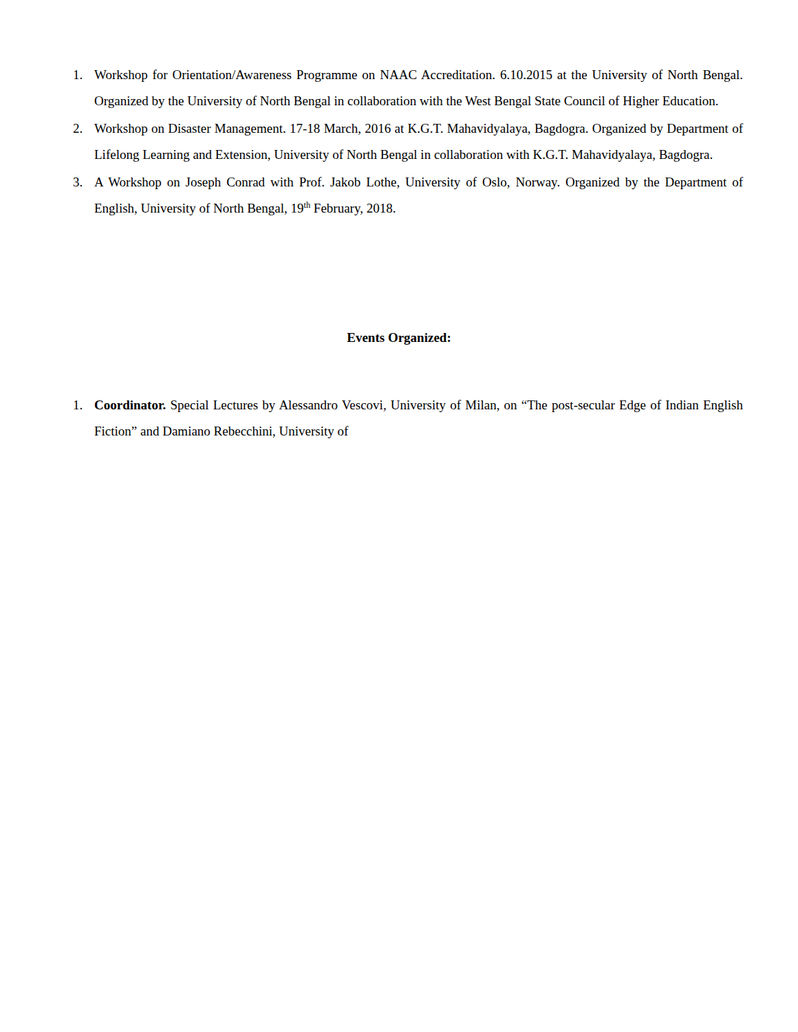Workshop for Orientation/Awareness Programme on NAAC Accreditation. 6.10.2015 at the University of North Bengal. Organized by the University of North Bengal in collaboration with the West Bengal State Council of Higher Education.
Workshop on Disaster Management. 17-18 March, 2016 at K.G.T. Mahavidyalaya, Bagdogra. Organized by Department of Lifelong Learning and Extension, University of North Bengal in collaboration with K.G.T. Mahavidyalaya, Bagdogra.
A Workshop on Joseph Conrad with Prof. Jakob Lothe, University of Oslo, Norway. Organized by the Department of English, University of North Bengal, 19th February, 2018.
Events Organized:
Coordinator. Special Lectures by Alessandro Vescovi, University of Milan, on “The post-secular Edge of Indian English Fiction” and Damiano Rebecchini, University of